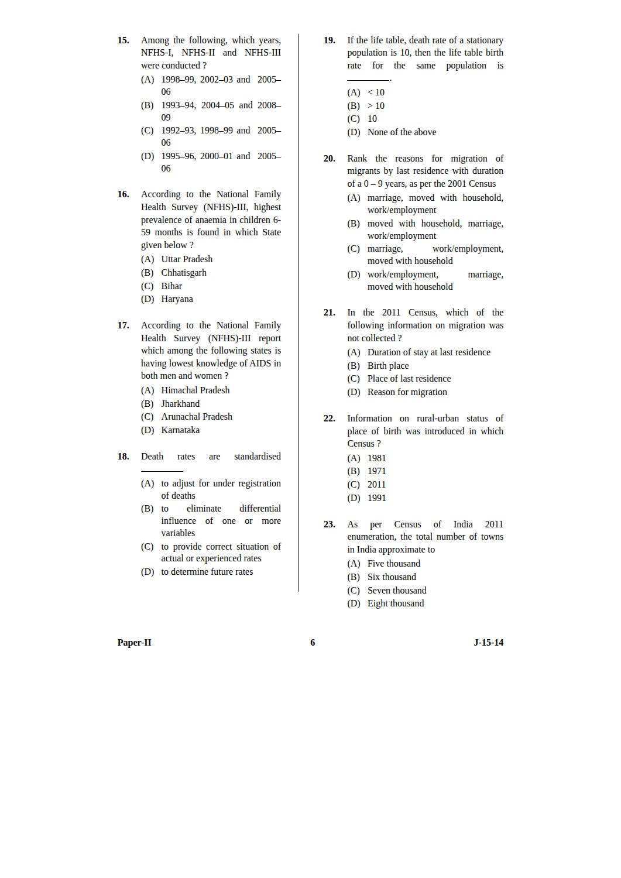15.
Among the following, which years, NFHS-I, NFHS-II and NFHS-III were conducted ?
(A)
1998–99, 2002–03 and 2005–06
(B)
1993–94, 2004–05 and 2008–09
(C)
1992–93, 1998–99 and 2005–06
(D)
1995–96, 2000–01 and 2005–06
16.
According to the National Family Health Survey (NFHS)-III, highest prevalence of anaemia in children 6-59 months is found in which State given below ?
(A)
Uttar Pradesh
(B)
Chhatisgarh
(C)
Bihar
(D)
Haryana
17.
According to the National Family Health Survey (NFHS)-III report which among the following states is having lowest knowledge of AIDS in both men and women ?
(A)
Himachal Pradesh
(B)
Jharkhand
(C)
Arunachal Pradesh
(D)
Karnataka
18.
Death rates are standardised
(A)
to adjust for under registration of deaths
(B)
to eliminate differential influence of one or more variables
(C)
to provide correct situation of actual or experienced rates
(D)
to determine future rates
19.
If the life table, death rate of a stationary population is 10, then the life table birth rate for the same population is .
(A)
< 10
(B)
> 10
(C)
10
(D)
None of the above
20.
Rank the reasons for migration of migrants by last residence with duration of a 0 – 9 years, as per the 2001 Census
(A)
marriage, moved with household, work/employment
(B)
moved with household, marriage, work/employment
(C)
marriage, work/employment, moved with household
(D)
work/employment, marriage, moved with household
21.
In the 2011 Census, which of the following information on migration was not collected ?
(A)
Duration of stay at last residence
(B)
Birth place
(C)
Place of last residence
(D)
Reason for migration
22.
Information on rural-urban status of place of birth was introduced in which Census ?
(A)
1981
(B)
1971
(C)
2011
(D)
1991
23.
As per Census of India 2011 enumeration, the total number of towns in India approximate to
(A)
Five thousand
(B)
Six thousand
(C)
Seven thousand
(D)
Eight thousand
Paper-II
6
J-15-14